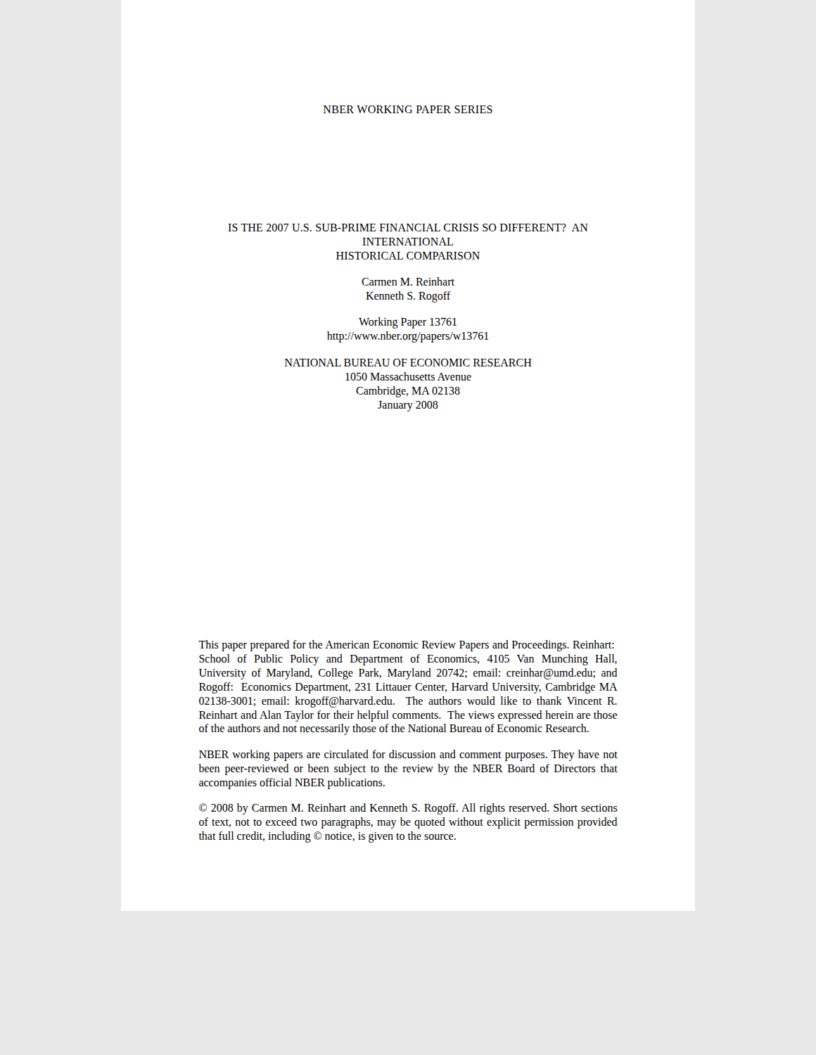NBER WORKING PAPER SERIES
IS THE 2007 U.S. SUB-PRIME FINANCIAL CRISIS SO DIFFERENT? AN INTERNATIONAL
HISTORICAL COMPARISON
Carmen M. Reinhart
Kenneth S. Rogoff
Working Paper 13761
http://www.nber.org/papers/w13761
NATIONAL BUREAU OF ECONOMIC RESEARCH
1050 Massachusetts Avenue
Cambridge, MA 02138
January 2008
This paper prepared for the American Economic Review Papers and Proceedings. Reinhart: School of Public Policy and Department of Economics, 4105 Van Munching Hall, University of Maryland, College Park, Maryland 20742; email: creinhar@umd.edu; and Rogoff: Economics Department, 231 Littauer Center, Harvard University, Cambridge MA 02138-3001; email: krogoff@harvard.edu. The authors would like to thank Vincent R. Reinhart and Alan Taylor for their helpful comments. The views expressed herein are those of the authors and not necessarily those of the National Bureau of Economic Research.
NBER working papers are circulated for discussion and comment purposes. They have not been peer-reviewed or been subject to the review by the NBER Board of Directors that accompanies official NBER publications.
© 2008 by Carmen M. Reinhart and Kenneth S. Rogoff. All rights reserved. Short sections of text, not to exceed two paragraphs, may be quoted without explicit permission provided that full credit, including © notice, is given to the source.